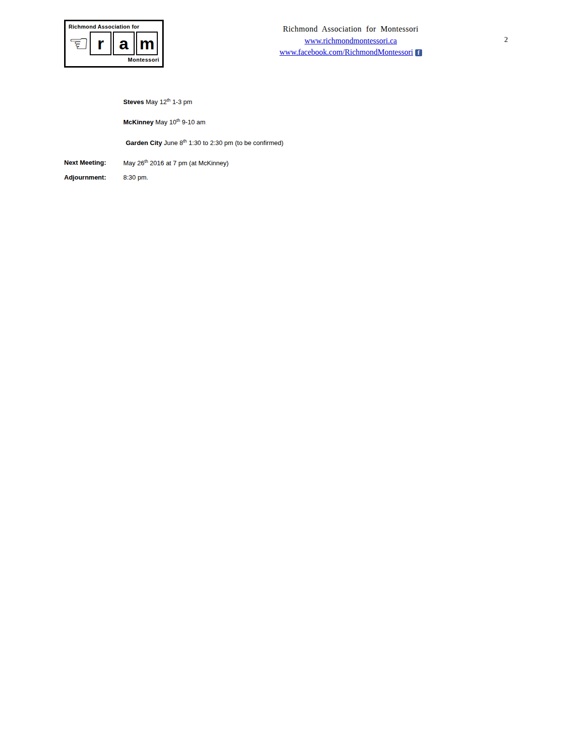Richmond Association for
☜
ram
Montessori
Richmond Association for Montessori
www.richmondmontessori.ca
www.facebook.com/RichmondMontessori f
2
Steves May 12th 1-3 pm
McKinney May 10th 9-10 am
Garden City June 8th 1:30 to 2:30 pm (to be confirmed)
Next Meeting:
May 26th 2016 at 7 pm (at McKinney)
Adjournment:
8:30 pm.